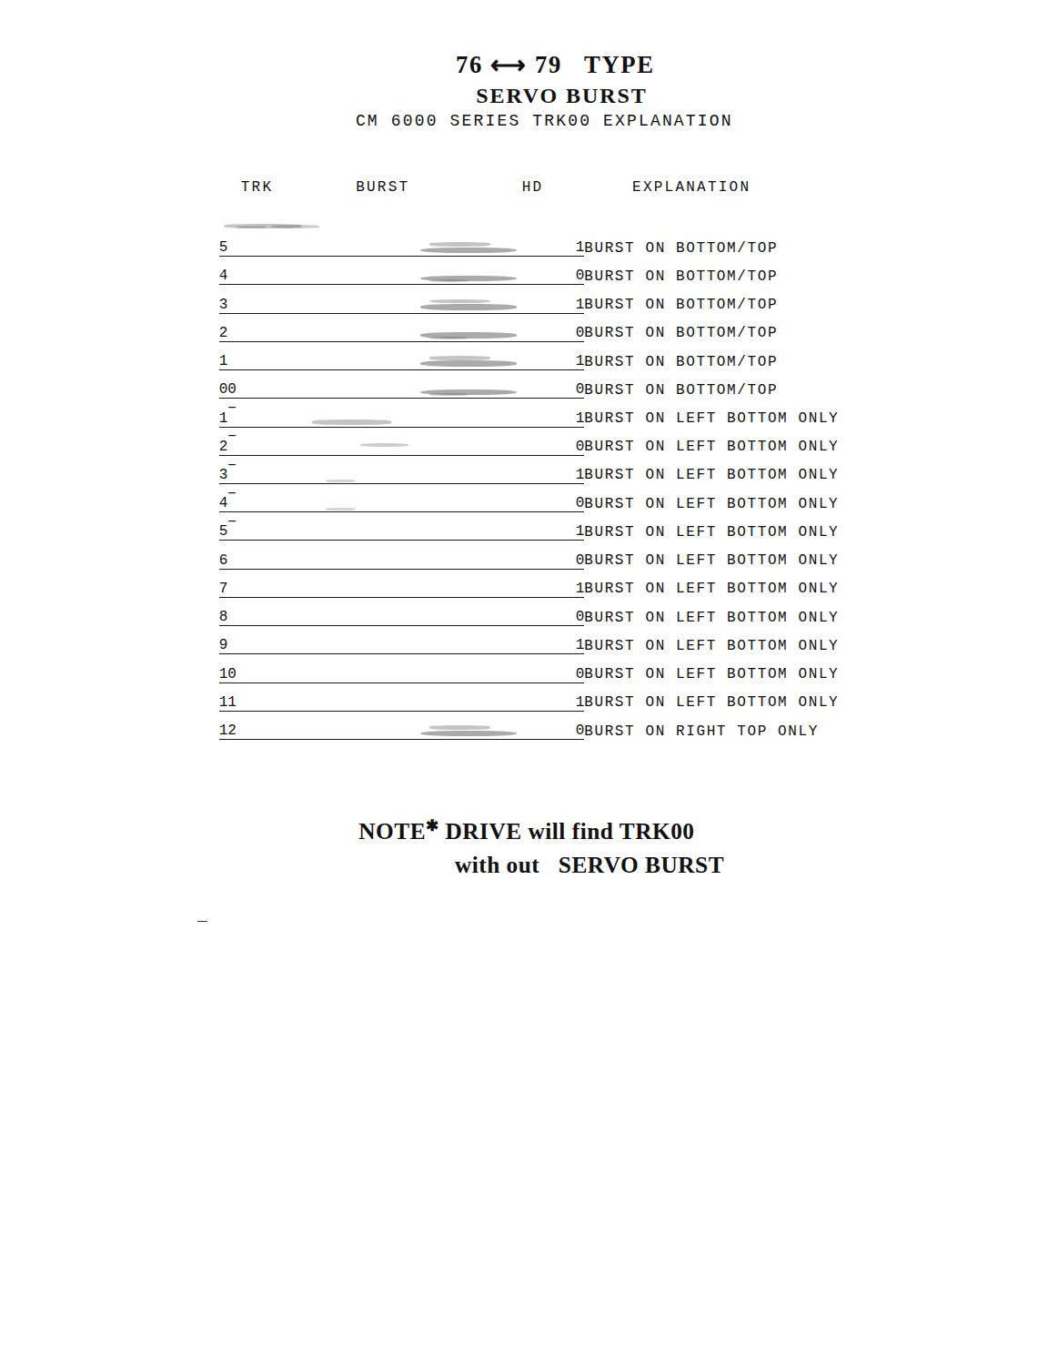76 ⟷ 79 TYPE SERVO BURST
CM 6000 SERIES TRK00 EXPLANATION
| TRK | BURST | HD | EXPLANATION |
| --- | --- | --- | --- |
| 5 | | 1 | BURST ON BOTTOM/TOP |
| 4 | | 0 | BURST ON BOTTOM/TOP |
| 3 | | 1 | BURST ON BOTTOM/TOP |
| 2 | | 0 | BURST ON BOTTOM/TOP |
| 1 | | 1 | BURST ON BOTTOM/TOP |
| 00 | | 0 | BURST ON BOTTOM/TOP |
| − 1 | | 1 | BURST ON LEFT BOTTOM ONLY |
| − 2 | | 0 | BURST ON LEFT BOTTOM ONLY |
| − 3 | | 1 | BURST ON LEFT BOTTOM ONLY |
| − 4 | | 0 | BURST ON LEFT BOTTOM ONLY |
| − 5 | | 1 | BURST ON LEFT BOTTOM ONLY |
| 6 | | 0 | BURST ON LEFT BOTTOM ONLY |
| 7 | | 1 | BURST ON LEFT BOTTOM ONLY |
| 8 | | 0 | BURST ON LEFT BOTTOM ONLY |
| 9 | | 1 | BURST ON LEFT BOTTOM ONLY |
| 10 | | 0 | BURST ON LEFT BOTTOM ONLY |
| 11 | | 1 | BURST ON LEFT BOTTOM ONLY |
| 12 | | 0 | BURST ON RIGHT TOP ONLY |
NOTE✱ DRIVE will find TRK00 with out SERVO BURST